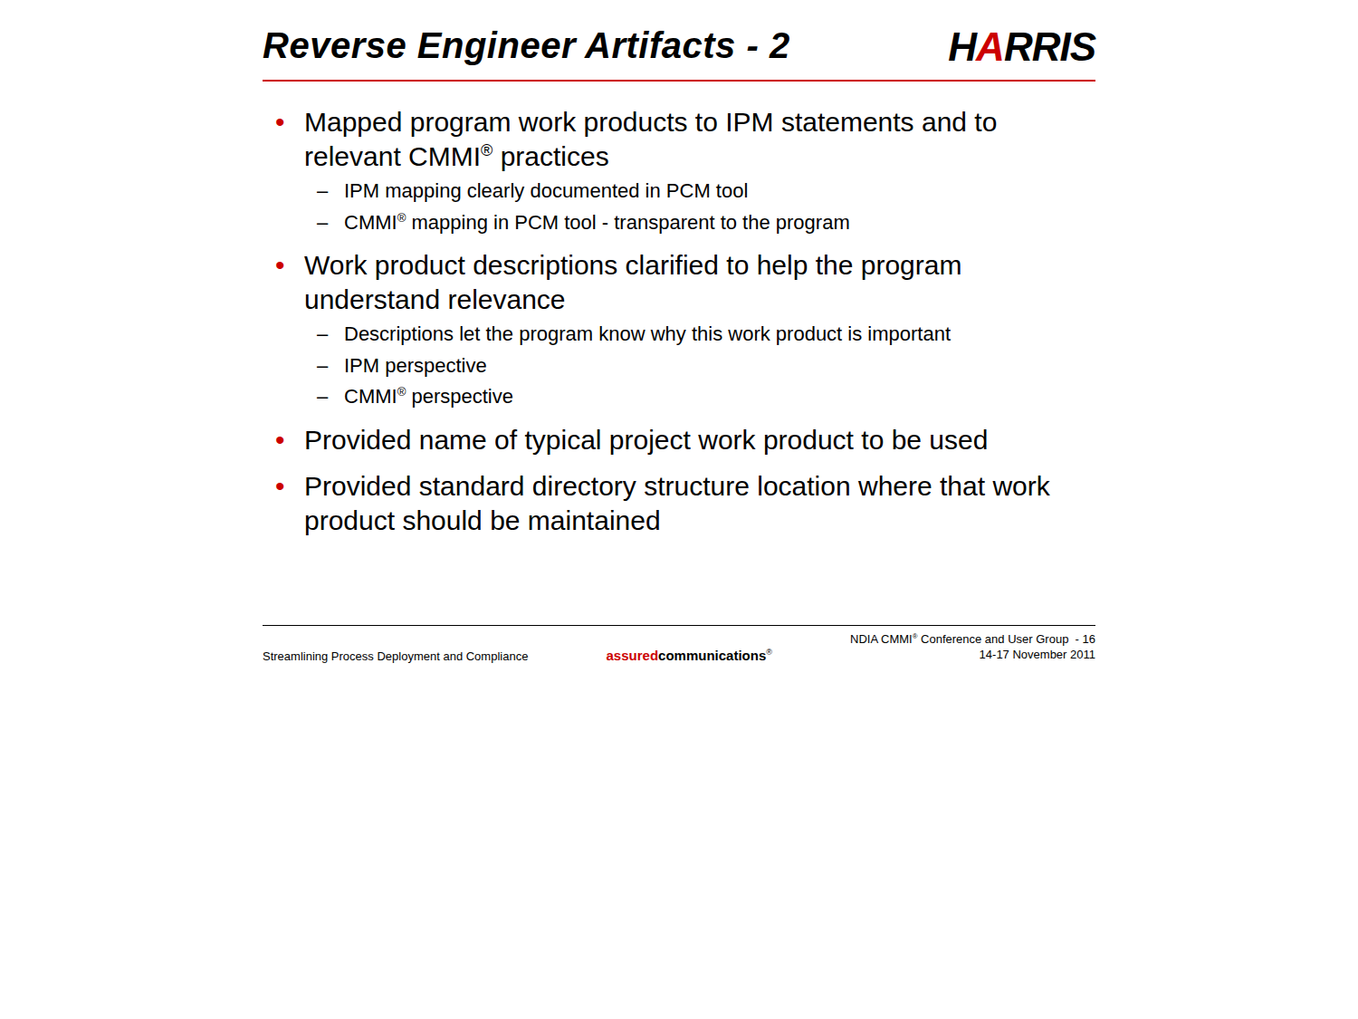Reverse Engineer Artifacts - 2
HARRIS
Mapped program work products to IPM statements and to relevant CMMI® practices
IPM mapping clearly documented in PCM tool
CMMI® mapping in PCM tool - transparent to the program
Work product descriptions clarified to help the program understand relevance
Descriptions let the program know why this work product is important
IPM perspective
CMMI® perspective
Provided name of typical project work product to be used
Provided standard directory structure location where that work product should be maintained
Streamlining Process Deployment and Compliance
assured communications®
NDIA CMMI® Conference and User Group - 16
14-17 November 2011